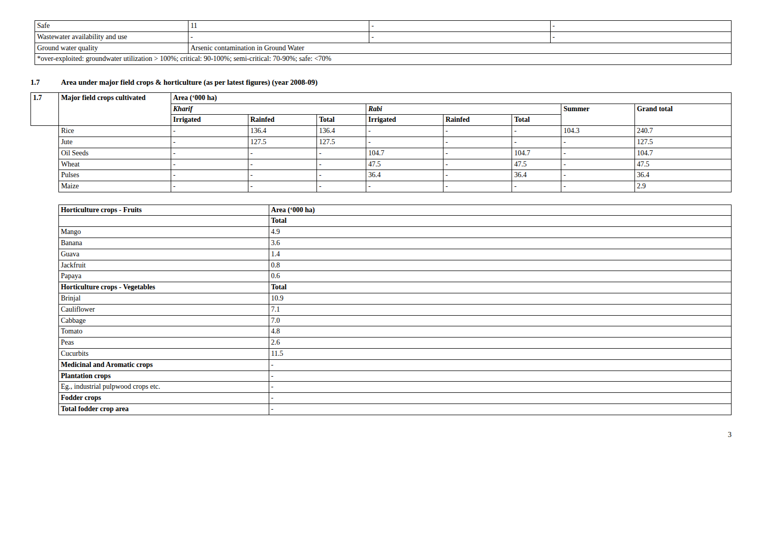| | Safe | 11 | - | - |
| | Wastewater availability and use | - | - | - |
| | Ground water quality | Arsenic contamination in Ground Water |
| | *over-exploited: groundwater utilization > 100%; critical: 90-100%; semi-critical: 70-90%; safe: <70% |
1.7 Area under major field crops & horticulture (as per latest figures) (year 2008-09)
| 1.7 | Major field crops cultivated | Area (‘000 ha) |
| Kharif | Rabi | Summer | Grand total |
| Irrigated | Rainfed | Total | Irrigated | Rainfed | Total |
| | Rice | - | 136.4 | 136.4 | - | - | - | 104.3 | 240.7 |
| | Jute | - | 127.5 | 127.5 | - | - | - | - | 127.5 |
| | Oil Seeds | - | - | - | 104.7 | - | 104.7 | - | 104.7 |
| | Wheat | - | - | - | 47.5 | - | 47.5 | - | 47.5 |
| | Pulses | - | - | - | 36.4 | - | 36.4 | - | 36.4 |
| | Maize | - | - | - | - | - | - | - | 2.9 |
| | Horticulture crops - Fruits | Area (‘000 ha) |
| | | Total |
| | Mango | 4.9 |
| | Banana | 3.6 |
| | Guava | 1.4 |
| | Jackfruit | 0.8 |
| | Papaya | 0.6 |
| | Horticulture crops - Vegetables | Total |
| | Brinjal | 10.9 |
| | Cauliflower | 7.1 |
| | Cabbage | 7.0 |
| | Tomato | 4.8 |
| | Peas | 2.6 |
| | Cucurbits | 11.5 |
| | Medicinal and Aromatic crops | - |
| | Plantation crops | - |
| | Eg., industrial pulpwood crops etc. | - |
| | Fodder crops | - |
| | Total fodder crop area | - |
3